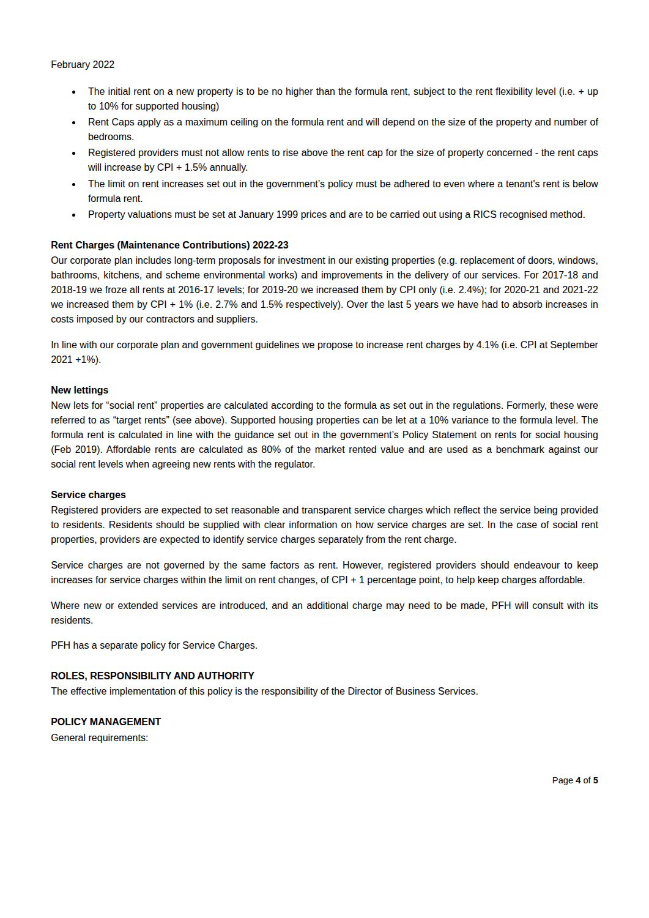February 2022
The initial rent on a new property is to be no higher than the formula rent, subject to the rent flexibility level (i.e. + up to 10% for supported housing)
Rent Caps apply as a maximum ceiling on the formula rent and will depend on the size of the property and number of bedrooms.
Registered providers must not allow rents to rise above the rent cap for the size of property concerned - the rent caps will increase by CPI + 1.5% annually.
The limit on rent increases set out in the government’s policy must be adhered to even where a tenant's rent is below formula rent.
Property valuations must be set at January 1999 prices and are to be carried out using a RICS recognised method.
Rent Charges (Maintenance Contributions) 2022-23
Our corporate plan includes long-term proposals for investment in our existing properties (e.g. replacement of doors, windows, bathrooms, kitchens, and scheme environmental works) and improvements in the delivery of our services. For 2017-18 and 2018-19 we froze all rents at 2016-17 levels; for 2019-20 we increased them by CPI only (i.e. 2.4%); for 2020-21 and 2021-22 we increased them by CPI + 1% (i.e. 2.7% and 1.5% respectively). Over the last 5 years we have had to absorb increases in costs imposed by our contractors and suppliers.
In line with our corporate plan and government guidelines we propose to increase rent charges by 4.1% (i.e. CPI at September 2021 +1%).
New lettings
New lets for “social rent” properties are calculated according to the formula as set out in the regulations. Formerly, these were referred to as “target rents” (see above). Supported housing properties can be let at a 10% variance to the formula level. The formula rent is calculated in line with the guidance set out in the government’s Policy Statement on rents for social housing (Feb 2019). Affordable rents are calculated as 80% of the market rented value and are used as a benchmark against our social rent levels when agreeing new rents with the regulator.
Service charges
Registered providers are expected to set reasonable and transparent service charges which reflect the service being provided to residents. Residents should be supplied with clear information on how service charges are set. In the case of social rent properties, providers are expected to identify service charges separately from the rent charge.
Service charges are not governed by the same factors as rent. However, registered providers should endeavour to keep increases for service charges within the limit on rent changes, of CPI + 1 percentage point, to help keep charges affordable.
Where new or extended services are introduced, and an additional charge may need to be made, PFH will consult with its residents.
PFH has a separate policy for Service Charges.
Roles, Responsibility and Authority
The effective implementation of this policy is the responsibility of the Director of Business Services.
Policy Management
General requirements:
Page 4 of 5